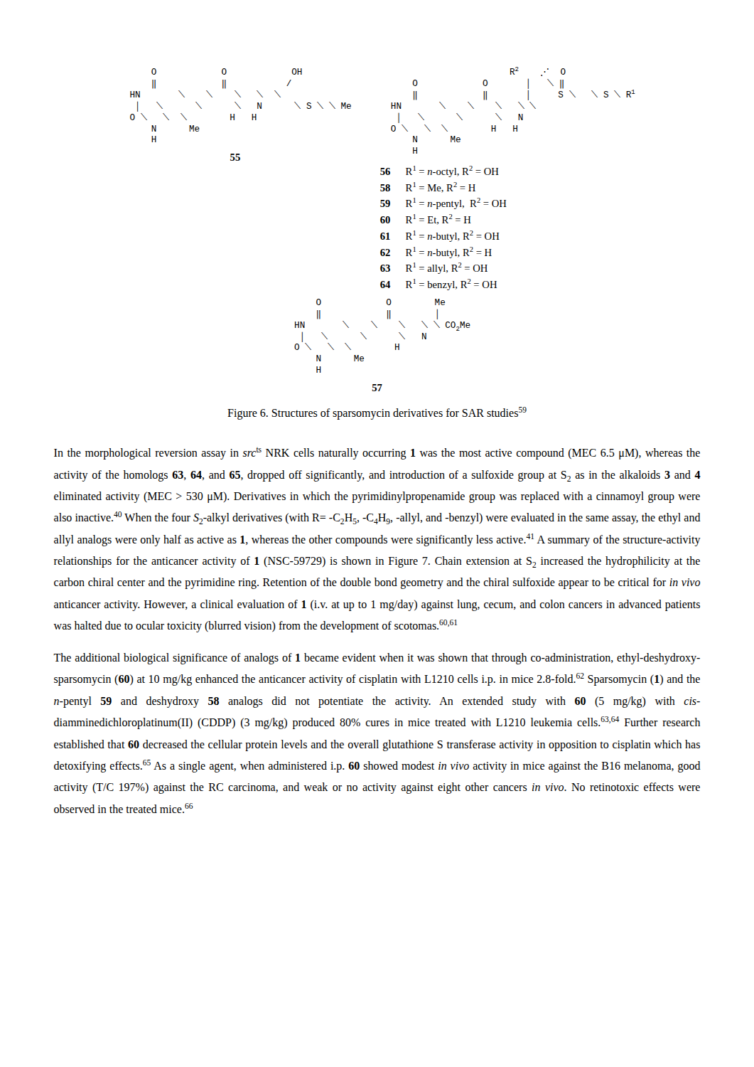O O OH ‖ ‖ / HN ⟍ ⟍ ⟍ ⟍ ⟍ │ ⟍ ⟍ ⟍ N ⟍ S ⟍ ⟍ Me O ⟍ ⟍ ⟍ H H N Me H
55
R2 ⋰ O O O │ ⟍ ‖ ‖ ‖ │ S ⟍ ⟍ S ⟍ R1 HN ⟍ ⟍ ⟍ ⟍ ⟍ │ ⟍ ⟍ ⟍ N O ⟍ ⟍ ⟍ H H N Me H
56 R1 = n-octyl, R2 = OH
58 R1 = Me, R2 = H
59 R1 = n-pentyl, R2 = OH
60 R1 = Et, R2 = H
61 R1 = n-butyl, R2 = OH
62 R1 = n-butyl, R2 = H
63 R1 = allyl, R2 = OH
64 R1 = benzyl, R2 = OH
O O Me ‖ ‖ │ HN ⟍ ⟍ ⟍ ⟍ ⟍ CO2Me │ ⟍ ⟍ ⟍ N O ⟍ ⟍ ⟍ H N Me H
57
Figure 6. Structures of sparsomycin derivatives for SAR studies59
In the morphological reversion assay in srcts NRK cells naturally occurring 1 was the most active compound (MEC 6.5 μM), whereas the activity of the homologs 63, 64, and 65, dropped off significantly, and introduction of a sulfoxide group at S2 as in the alkaloids 3 and 4 eliminated activity (MEC > 530 μM). Derivatives in which the pyrimidinylpropenamide group was replaced with a cinnamoyl group were also inactive.40 When the four S2-alkyl derivatives (with R= -C2H5, -C4H9, -allyl, and -benzyl) were evaluated in the same assay, the ethyl and allyl analogs were only half as active as 1, whereas the other compounds were significantly less active.41 A summary of the structure-activity relationships for the anticancer activity of 1 (NSC-59729) is shown in Figure 7. Chain extension at S2 increased the hydrophilicity at the carbon chiral center and the pyrimidine ring. Retention of the double bond geometry and the chiral sulfoxide appear to be critical for in vivo anticancer activity. However, a clinical evaluation of 1 (i.v. at up to 1 mg/day) against lung, cecum, and colon cancers in advanced patients was halted due to ocular toxicity (blurred vision) from the development of scotomas.60,61
The additional biological significance of analogs of 1 became evident when it was shown that through co-administration, ethyl-deshydroxy-sparsomycin (60) at 10 mg/kg enhanced the anticancer activity of cisplatin with L1210 cells i.p. in mice 2.8-fold.62 Sparsomycin (1) and the n-pentyl 59 and deshydroxy 58 analogs did not potentiate the activity. An extended study with 60 (5 mg/kg) with cis-diamminedichloroplatinum(II) (CDDP) (3 mg/kg) produced 80% cures in mice treated with L1210 leukemia cells.63,64 Further research established that 60 decreased the cellular protein levels and the overall glutathione S transferase activity in opposition to cisplatin which has detoxifying effects.65 As a single agent, when administered i.p. 60 showed modest in vivo activity in mice against the B16 melanoma, good activity (T/C 197%) against the RC carcinoma, and weak or no activity against eight other cancers in vivo. No retinotoxic effects were observed in the treated mice.66